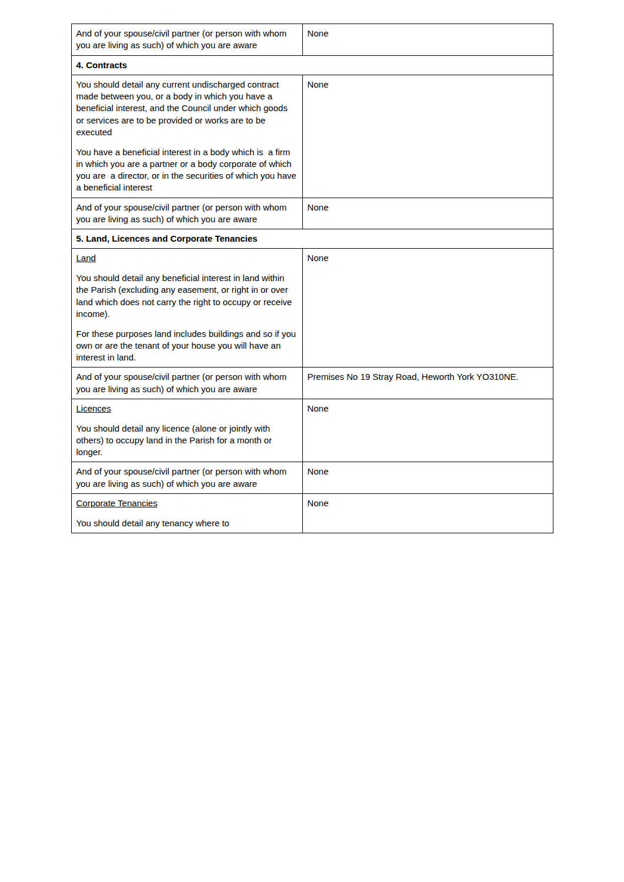| And of your spouse/civil partner (or person with whom you are living as such) of which you are aware | None |
| 4. Contracts |
| You should detail any current undischarged contract made between you, or a body in which you have a beneficial interest, and the Council under which goods or services are to be provided or works are to be executed You have a beneficial interest in a body which is a firm in which you are a partner or a body corporate of which you are a director, or in the securities of which you have a beneficial interest | None |
| And of your spouse/civil partner (or person with whom you are living as such) of which you are aware | None |
| 5. Land, Licences and Corporate Tenancies |
| Land You should detail any beneficial interest in land within the Parish (excluding any easement, or right in or over land which does not carry the right to occupy or receive income). For these purposes land includes buildings and so if you own or are the tenant of your house you will have an interest in land. | None |
| And of your spouse/civil partner (or person with whom you are living as such) of which you are aware | Premises No 19 Stray Road, Heworth York YO310NE. |
| Licences You should detail any licence (alone or jointly with others) to occupy land in the Parish for a month or longer. | None |
| And of your spouse/civil partner (or person with whom you are living as such) of which you are aware | None |
| Corporate Tenancies You should detail any tenancy where to | None |